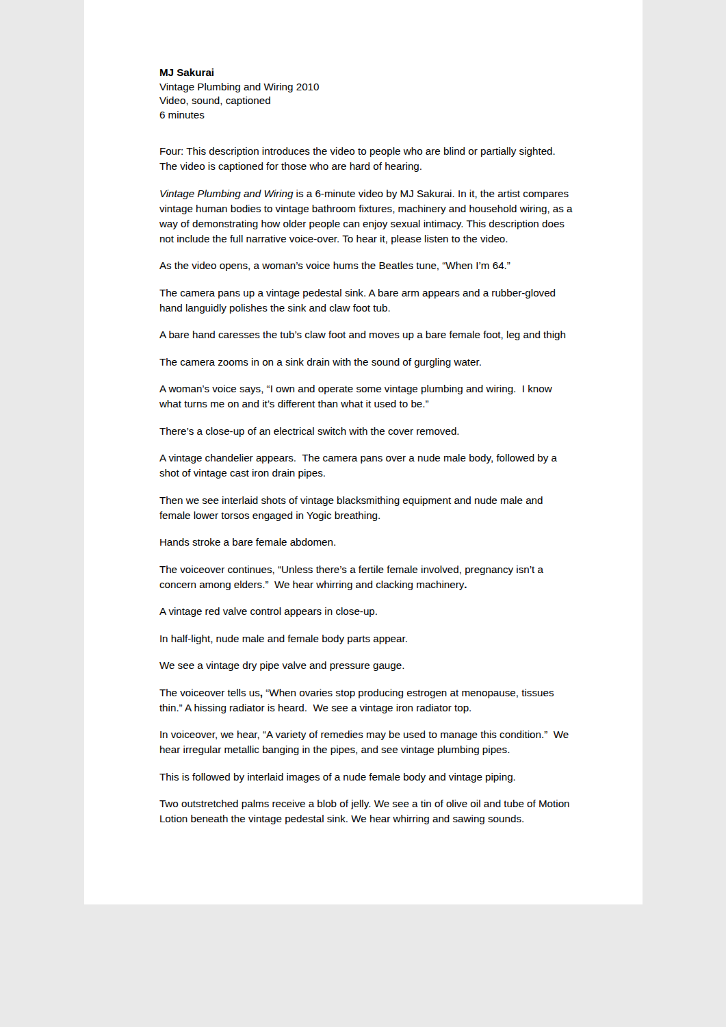MJ Sakurai
Vintage Plumbing and Wiring 2010
Video, sound, captioned
6 minutes
Four: This description introduces the video to people who are blind or partially sighted. The video is captioned for those who are hard of hearing.
Vintage Plumbing and Wiring is a 6-minute video by MJ Sakurai. In it, the artist compares vintage human bodies to vintage bathroom fixtures, machinery and household wiring, as a way of demonstrating how older people can enjoy sexual intimacy. This description does not include the full narrative voice-over. To hear it, please listen to the video.
As the video opens, a woman’s voice hums the Beatles tune, “When I’m 64.”
The camera pans up a vintage pedestal sink. A bare arm appears and a rubber-gloved hand languidly polishes the sink and claw foot tub.
A bare hand caresses the tub’s claw foot and moves up a bare female foot, leg and thigh
The camera zooms in on a sink drain with the sound of gurgling water.
A woman’s voice says, “I own and operate some vintage plumbing and wiring. I know what turns me on and it’s different than what it used to be.”
There’s a close-up of an electrical switch with the cover removed.
A vintage chandelier appears. The camera pans over a nude male body, followed by a shot of vintage cast iron drain pipes.
Then we see interlaid shots of vintage blacksmithing equipment and nude male and female lower torsos engaged in Yogic breathing.
Hands stroke a bare female abdomen.
The voiceover continues, “Unless there’s a fertile female involved, pregnancy isn’t a concern among elders.” We hear whirring and clacking machinery.
A vintage red valve control appears in close-up.
In half-light, nude male and female body parts appear.
We see a vintage dry pipe valve and pressure gauge.
The voiceover tells us, “When ovaries stop producing estrogen at menopause, tissues thin.” A hissing radiator is heard. We see a vintage iron radiator top.
In voiceover, we hear, “A variety of remedies may be used to manage this condition.” We hear irregular metallic banging in the pipes, and see vintage plumbing pipes.
This is followed by interlaid images of a nude female body and vintage piping.
Two outstretched palms receive a blob of jelly. We see a tin of olive oil and tube of Motion Lotion beneath the vintage pedestal sink. We hear whirring and sawing sounds.